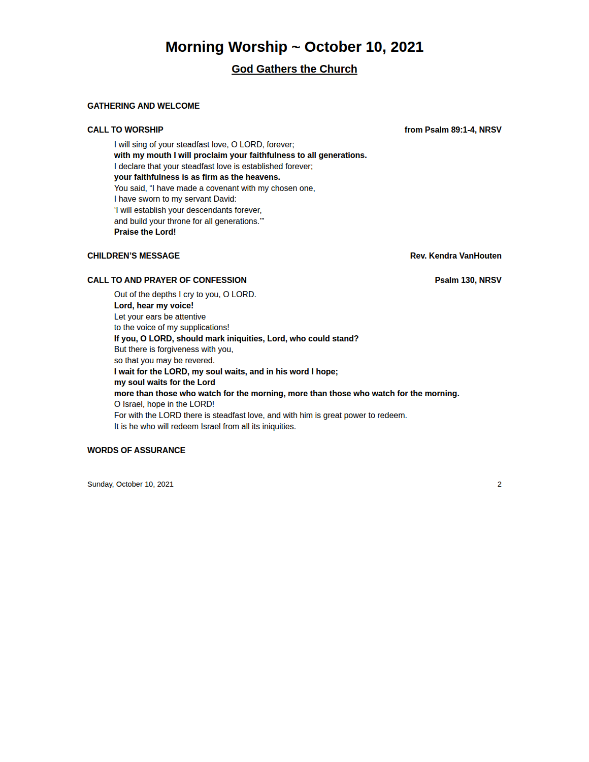Morning Worship ~ October 10, 2021
God Gathers the Church
Gathering and Welcome
Call to Worship from Psalm 89:1-4, NRSV
I will sing of your steadfast love, O LORD, forever;
with my mouth I will proclaim your faithfulness to all generations.
I declare that your steadfast love is established forever;
your faithfulness is as firm as the heavens.
You said, “I have made a covenant with my chosen one,
I have sworn to my servant David:
‘I will establish your descendants forever,
and build your throne for all generations.’”
Praise the Lord!
Children’s Message Rev. Kendra VanHouten
Call to and Prayer of Confession Psalm 130, NRSV
Out of the depths I cry to you, O LORD.
Lord, hear my voice!
Let your ears be attentive
to the voice of my supplications!
If you, O LORD, should mark iniquities, Lord, who could stand?
But there is forgiveness with you,
so that you may be revered.
I wait for the LORD, my soul waits, and in his word I hope;
my soul waits for the Lord
more than those who watch for the morning, more than those who watch for the morning.
O Israel, hope in the LORD!
For with the LORD there is steadfast love, and with him is great power to redeem.
It is he who will redeem Israel from all its iniquities.
Words of Assurance
Sunday, October 10, 2021 2